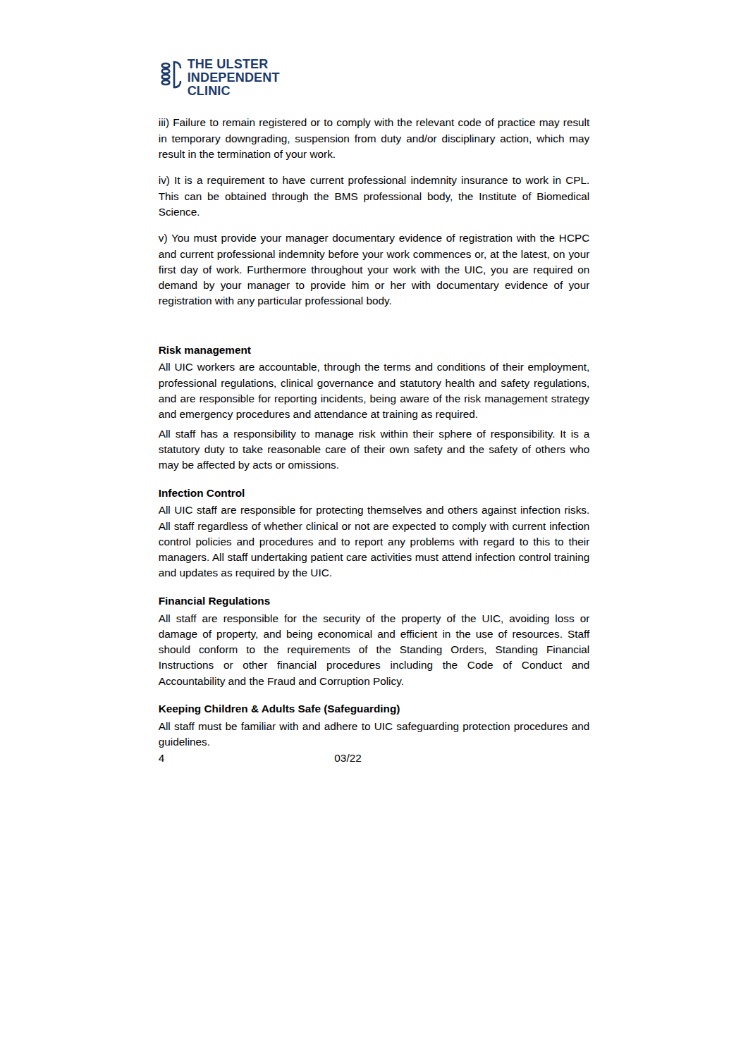The Ulster Independent Clinic
iii) Failure to remain registered or to comply with the relevant code of practice may result in temporary downgrading, suspension from duty and/or disciplinary action, which may result in the termination of your work.
iv) It is a requirement to have current professional indemnity insurance to work in CPL. This can be obtained through the BMS professional body, the Institute of Biomedical Science.
v) You must provide your manager documentary evidence of registration with the HCPC and current professional indemnity before your work commences or, at the latest, on your first day of work. Furthermore throughout your work with the UIC, you are required on demand by your manager to provide him or her with documentary evidence of your registration with any particular professional body.
Risk management
All UIC workers are accountable, through the terms and conditions of their employment, professional regulations, clinical governance and statutory health and safety regulations, and are responsible for reporting incidents, being aware of the risk management strategy and emergency procedures and attendance at training as required.
All staff has a responsibility to manage risk within their sphere of responsibility. It is a statutory duty to take reasonable care of their own safety and the safety of others who may be affected by acts or omissions.
Infection Control
All UIC staff are responsible for protecting themselves and others against infection risks. All staff regardless of whether clinical or not are expected to comply with current infection control policies and procedures and to report any problems with regard to this to their managers. All staff undertaking patient care activities must attend infection control training and updates as required by the UIC.
Financial Regulations
All staff are responsible for the security of the property of the UIC, avoiding loss or damage of property, and being economical and efficient in the use of resources. Staff should conform to the requirements of the Standing Orders, Standing Financial Instructions or other financial procedures including the Code of Conduct and Accountability and the Fraud and Corruption Policy.
Keeping Children & Adults Safe (Safeguarding)
All staff must be familiar with and adhere to UIC safeguarding protection procedures and guidelines.
4
03/22